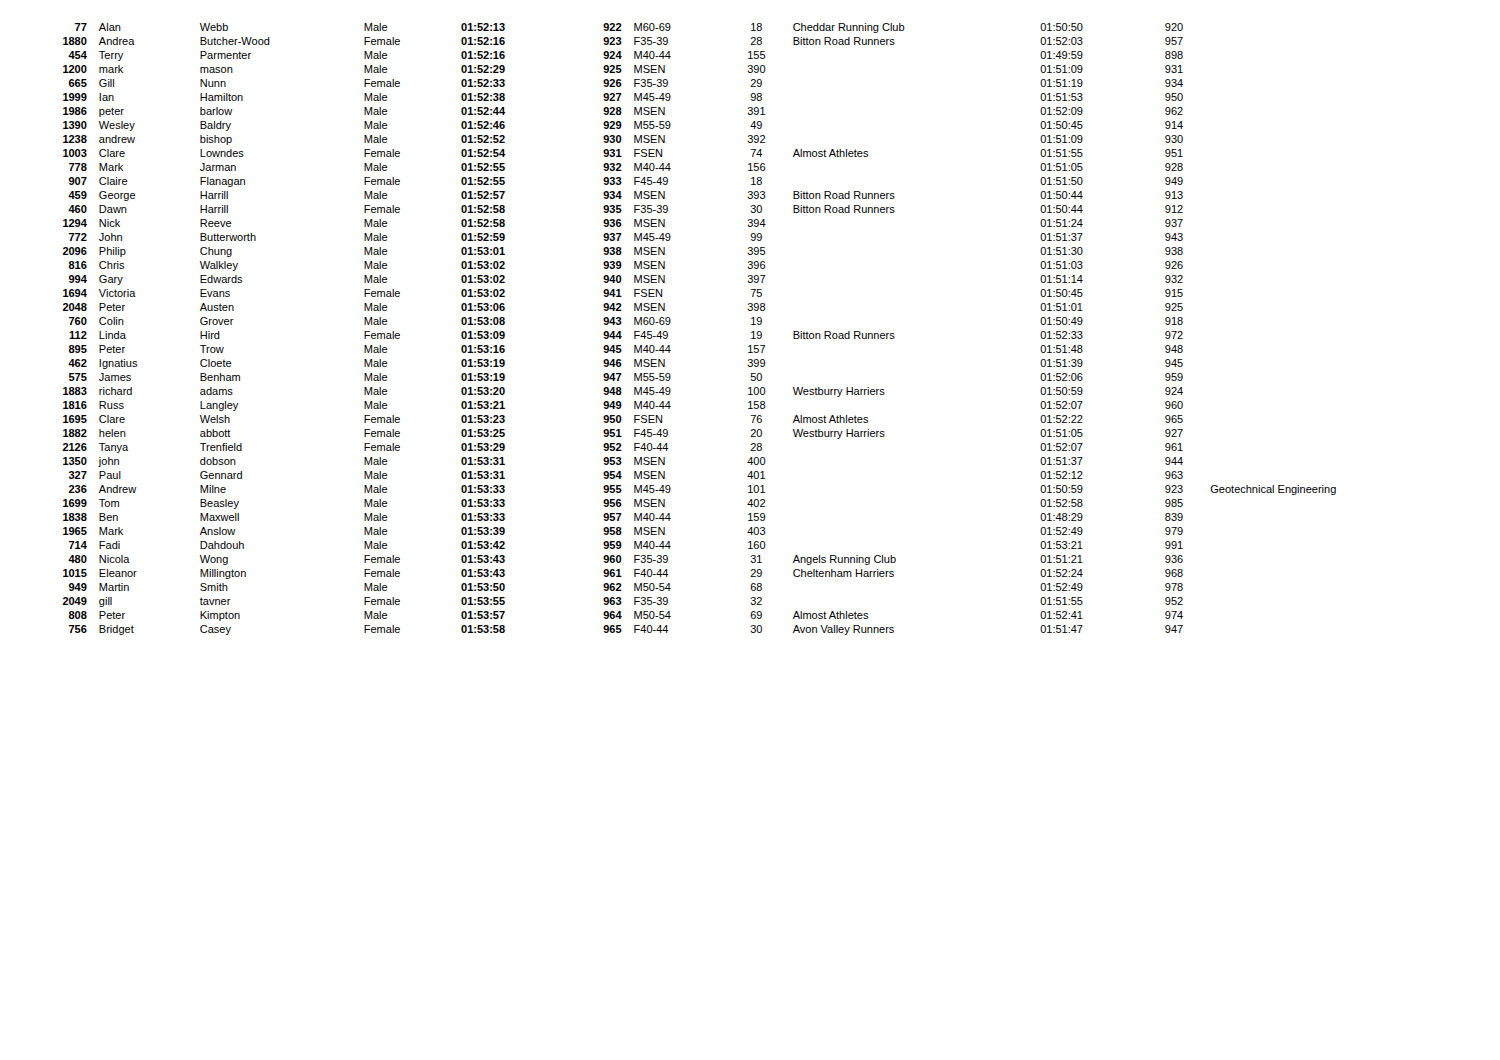| 77 | Alan | Webb | Male | 01:52:13 | 922 | M60-69 | 18 | Cheddar Running Club | 01:50:50 | 920 | |
| 1880 | Andrea | Butcher-Wood | Female | 01:52:16 | 923 | F35-39 | 28 | Bitton Road Runners | 01:52:03 | 957 | |
| 454 | Terry | Parmenter | Male | 01:52:16 | 924 | M40-44 | 155 | | 01:49:59 | 898 | |
| 1200 | mark | mason | Male | 01:52:29 | 925 | MSEN | 390 | | 01:51:09 | 931 | |
| 665 | Gill | Nunn | Female | 01:52:33 | 926 | F35-39 | 29 | | 01:51:19 | 934 | |
| 1999 | Ian | Hamilton | Male | 01:52:38 | 927 | M45-49 | 98 | | 01:51:53 | 950 | |
| 1986 | peter | barlow | Male | 01:52:44 | 928 | MSEN | 391 | | 01:52:09 | 962 | |
| 1390 | Wesley | Baldry | Male | 01:52:46 | 929 | M55-59 | 49 | | 01:50:45 | 914 | |
| 1238 | andrew | bishop | Male | 01:52:52 | 930 | MSEN | 392 | | 01:51:09 | 930 | |
| 1003 | Clare | Lowndes | Female | 01:52:54 | 931 | FSEN | 74 | Almost Athletes | 01:51:55 | 951 | |
| 778 | Mark | Jarman | Male | 01:52:55 | 932 | M40-44 | 156 | | 01:51:05 | 928 | |
| 907 | Claire | Flanagan | Female | 01:52:55 | 933 | F45-49 | 18 | | 01:51:50 | 949 | |
| 459 | George | Harrill | Male | 01:52:57 | 934 | MSEN | 393 | Bitton Road Runners | 01:50:44 | 913 | |
| 460 | Dawn | Harrill | Female | 01:52:58 | 935 | F35-39 | 30 | Bitton Road Runners | 01:50:44 | 912 | |
| 1294 | Nick | Reeve | Male | 01:52:58 | 936 | MSEN | 394 | | 01:51:24 | 937 | |
| 772 | John | Butterworth | Male | 01:52:59 | 937 | M45-49 | 99 | | 01:51:37 | 943 | |
| 2096 | Philip | Chung | Male | 01:53:01 | 938 | MSEN | 395 | | 01:51:30 | 938 | |
| 816 | Chris | Walkley | Male | 01:53:02 | 939 | MSEN | 396 | | 01:51:03 | 926 | |
| 994 | Gary | Edwards | Male | 01:53:02 | 940 | MSEN | 397 | | 01:51:14 | 932 | |
| 1694 | Victoria | Evans | Female | 01:53:02 | 941 | FSEN | 75 | | 01:50:45 | 915 | |
| 2048 | Peter | Austen | Male | 01:53:06 | 942 | MSEN | 398 | | 01:51:01 | 925 | |
| 760 | Colin | Grover | Male | 01:53:08 | 943 | M60-69 | 19 | | 01:50:49 | 918 | |
| 112 | Linda | Hird | Female | 01:53:09 | 944 | F45-49 | 19 | Bitton Road Runners | 01:52:33 | 972 | |
| 895 | Peter | Trow | Male | 01:53:16 | 945 | M40-44 | 157 | | 01:51:48 | 948 | |
| 462 | Ignatius | Cloete | Male | 01:53:19 | 946 | MSEN | 399 | | 01:51:39 | 945 | |
| 575 | James | Benham | Male | 01:53:19 | 947 | M55-59 | 50 | | 01:52:06 | 959 | |
| 1883 | richard | adams | Male | 01:53:20 | 948 | M45-49 | 100 | Westburry Harriers | 01:50:59 | 924 | |
| 1816 | Russ | Langley | Male | 01:53:21 | 949 | M40-44 | 158 | | 01:52:07 | 960 | |
| 1695 | Clare | Welsh | Female | 01:53:23 | 950 | FSEN | 76 | Almost Athletes | 01:52:22 | 965 | |
| 1882 | helen | abbott | Female | 01:53:25 | 951 | F45-49 | 20 | Westburry Harriers | 01:51:05 | 927 | |
| 2126 | Tanya | Trenfield | Female | 01:53:29 | 952 | F40-44 | 28 | | 01:52:07 | 961 | |
| 1350 | john | dobson | Male | 01:53:31 | 953 | MSEN | 400 | | 01:51:37 | 944 | |
| 327 | Paul | Gennard | Male | 01:53:31 | 954 | MSEN | 401 | | 01:52:12 | 963 | |
| 236 | Andrew | Milne | Male | 01:53:33 | 955 | M45-49 | 101 | | 01:50:59 | 923 | Geotechnical Engineering |
| 1699 | Tom | Beasley | Male | 01:53:33 | 956 | MSEN | 402 | | 01:52:58 | 985 | |
| 1838 | Ben | Maxwell | Male | 01:53:33 | 957 | M40-44 | 159 | | 01:48:29 | 839 | |
| 1965 | Mark | Anslow | Male | 01:53:39 | 958 | MSEN | 403 | | 01:52:49 | 979 | |
| 714 | Fadi | Dahdouh | Male | 01:53:42 | 959 | M40-44 | 160 | | 01:53:21 | 991 | |
| 480 | Nicola | Wong | Female | 01:53:43 | 960 | F35-39 | 31 | Angels Running Club | 01:51:21 | 936 | |
| 1015 | Eleanor | Millington | Female | 01:53:43 | 961 | F40-44 | 29 | Cheltenham Harriers | 01:52:24 | 968 | |
| 949 | Martin | Smith | Male | 01:53:50 | 962 | M50-54 | 68 | | 01:52:49 | 978 | |
| 2049 | gill | tavner | Female | 01:53:55 | 963 | F35-39 | 32 | | 01:51:55 | 952 | |
| 808 | Peter | Kimpton | Male | 01:53:57 | 964 | M50-54 | 69 | Almost Athletes | 01:52:41 | 974 | |
| 756 | Bridget | Casey | Female | 01:53:58 | 965 | F40-44 | 30 | Avon Valley Runners | 01:51:47 | 947 | |